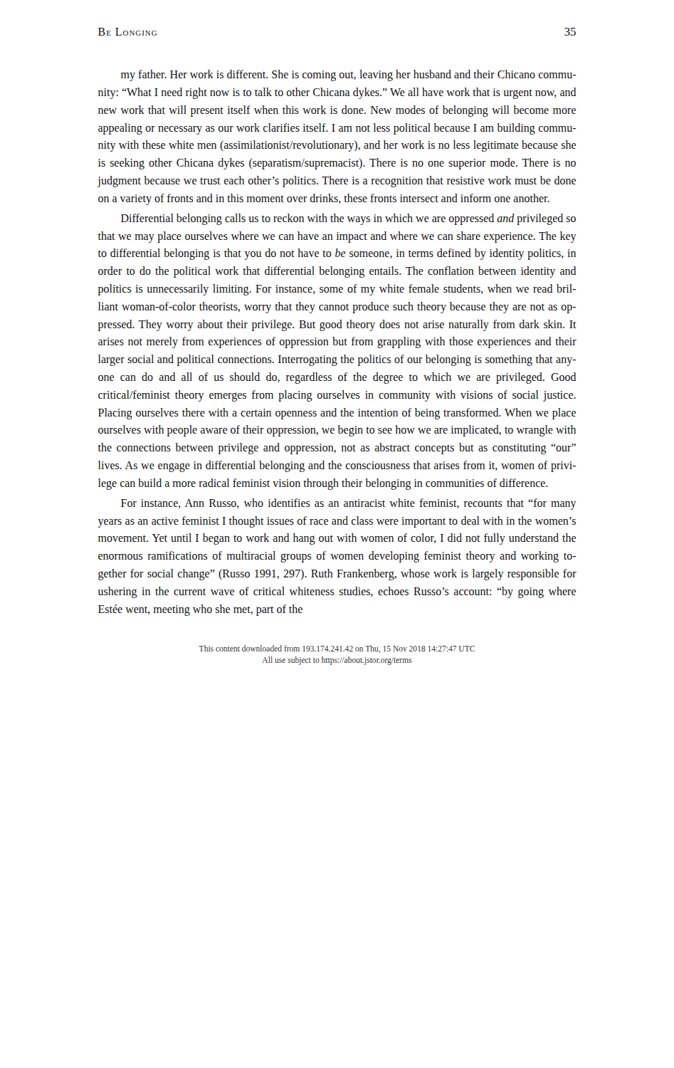Be Longing 35
my father. Her work is different. She is coming out, leaving her husband and their Chicano community: “What I need right now is to talk to other Chicana dykes.” We all have work that is urgent now, and new work that will present itself when this work is done. New modes of belonging will become more appealing or necessary as our work clarifies itself. I am not less political because I am building community with these white men (assimilationist/revolutionary), and her work is no less legitimate because she is seeking other Chicana dykes (separatism/supremacist). There is no one superior mode. There is no judgment because we trust each other’s politics. There is a recognition that resistive work must be done on a variety of fronts and in this moment over drinks, these fronts intersect and inform one another.
Differential belonging calls us to reckon with the ways in which we are oppressed and privileged so that we may place ourselves where we can have an impact and where we can share experience. The key to differential belonging is that you do not have to be someone, in terms defined by identity politics, in order to do the political work that differential belonging entails. The conflation between identity and politics is unnecessarily limiting. For instance, some of my white female students, when we read brilliant woman-of-color theorists, worry that they cannot produce such theory because they are not as oppressed. They worry about their privilege. But good theory does not arise naturally from dark skin. It arises not merely from experiences of oppression but from grappling with those experiences and their larger social and political connections. Interrogating the politics of our belonging is something that anyone can do and all of us should do, regardless of the degree to which we are privileged. Good critical/feminist theory emerges from placing ourselves in community with visions of social justice. Placing ourselves there with a certain openness and the intention of being transformed. When we place ourselves with people aware of their oppression, we begin to see how we are implicated, to wrangle with the connections between privilege and oppression, not as abstract concepts but as constituting “our” lives. As we engage in differential belonging and the consciousness that arises from it, women of privilege can build a more radical feminist vision through their belonging in communities of difference.
For instance, Ann Russo, who identifies as an antiracist white feminist, recounts that “for many years as an active feminist I thought issues of race and class were important to deal with in the women’s movement. Yet until I began to work and hang out with women of color, I did not fully understand the enormous ramifications of multiracial groups of women developing feminist theory and working together for social change” (Russo 1991, 297). Ruth Frankenberg, whose work is largely responsible for ushering in the current wave of critical whiteness studies, echoes Russo’s account: “by going where Estée went, meeting who she met, part of the
This content downloaded from 193.174.241.42 on Thu, 15 Nov 2018 14:27:47 UTC
All use subject to https://about.jstor.org/terms